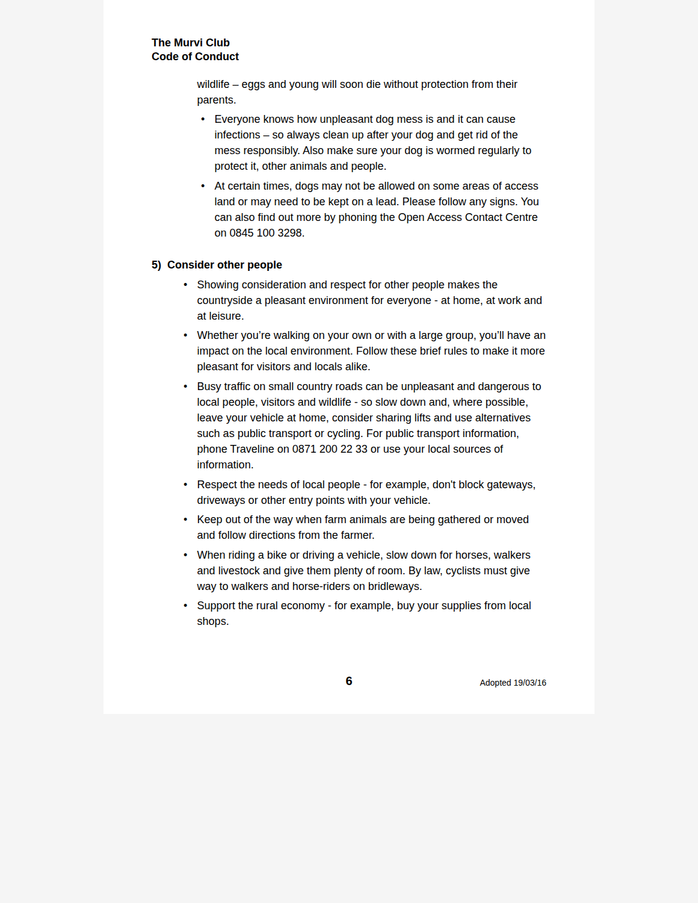The Murvi Club
Code of Conduct
wildlife – eggs and young will soon die without protection from their parents.
Everyone knows how unpleasant dog mess is and it can cause infections – so always clean up after your dog and get rid of the mess responsibly. Also make sure your dog is wormed regularly to protect it, other animals and people.
At certain times, dogs may not be allowed on some areas of access land or may need to be kept on a lead. Please follow any signs. You can also find out more by phoning the Open Access Contact Centre on 0845 100 3298.
5) Consider other people
Showing consideration and respect for other people makes the countryside a pleasant environment for everyone - at home, at work and at leisure.
Whether you’re walking on your own or with a large group, you’ll have an impact on the local environment. Follow these brief rules to make it more pleasant for visitors and locals alike.
Busy traffic on small country roads can be unpleasant and dangerous to local people, visitors and wildlife - so slow down and, where possible, leave your vehicle at home, consider sharing lifts and use alternatives such as public transport or cycling. For public transport information, phone Traveline on 0871 200 22 33 or use your local sources of information.
Respect the needs of local people - for example, don't block gateways, driveways or other entry points with your vehicle.
Keep out of the way when farm animals are being gathered or moved and follow directions from the farmer.
When riding a bike or driving a vehicle, slow down for horses, walkers and livestock and give them plenty of room. By law, cyclists must give way to walkers and horse-riders on bridleways.
Support the rural economy - for example, buy your supplies from local shops.
6 Adopted 19/03/16